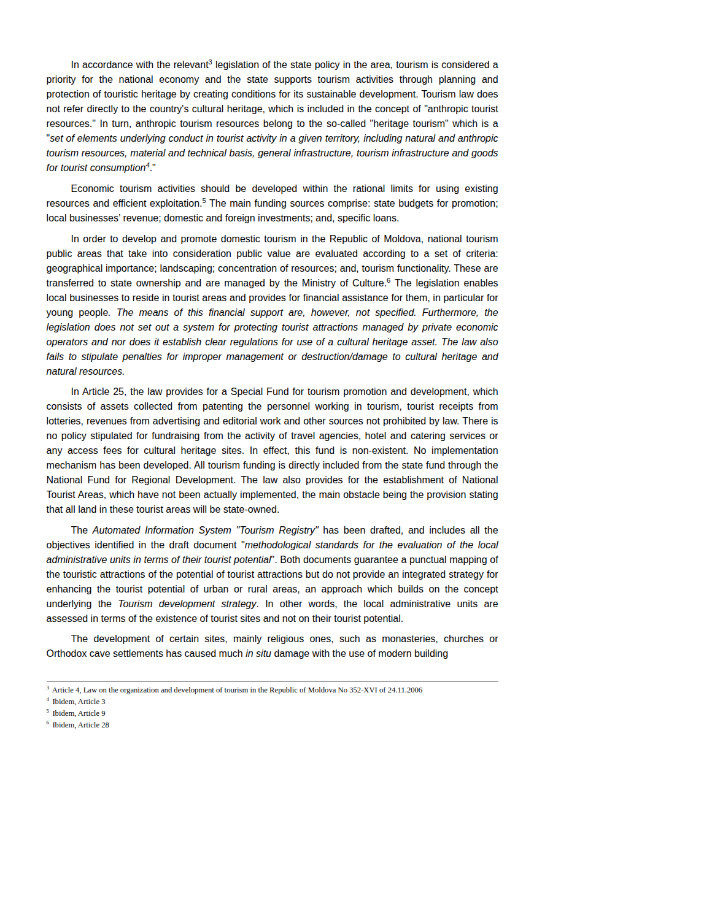In accordance with the relevant3 legislation of the state policy in the area, tourism is considered a priority for the national economy and the state supports tourism activities through planning and protection of touristic heritage by creating conditions for its sustainable development. Tourism law does not refer directly to the country's cultural heritage, which is included in the concept of "anthropic tourist resources." In turn, anthropic tourism resources belong to the so-called "heritage tourism" which is a "set of elements underlying conduct in tourist activity in a given territory, including natural and anthropic tourism resources, material and technical basis, general infrastructure, tourism infrastructure and goods for tourist consumption4."
Economic tourism activities should be developed within the rational limits for using existing resources and efficient exploitation.5 The main funding sources comprise: state budgets for promotion; local businesses’ revenue; domestic and foreign investments; and, specific loans.
In order to develop and promote domestic tourism in the Republic of Moldova, national tourism public areas that take into consideration public value are evaluated according to a set of criteria: geographical importance; landscaping; concentration of resources; and, tourism functionality. These are transferred to state ownership and are managed by the Ministry of Culture.6 The legislation enables local businesses to reside in tourist areas and provides for financial assistance for them, in particular for young people. The means of this financial support are, however, not specified. Furthermore, the legislation does not set out a system for protecting tourist attractions managed by private economic operators and nor does it establish clear regulations for use of a cultural heritage asset. The law also fails to stipulate penalties for improper management or destruction/damage to cultural heritage and natural resources.
In Article 25, the law provides for a Special Fund for tourism promotion and development, which consists of assets collected from patenting the personnel working in tourism, tourist receipts from lotteries, revenues from advertising and editorial work and other sources not prohibited by law. There is no policy stipulated for fundraising from the activity of travel agencies, hotel and catering services or any access fees for cultural heritage sites. In effect, this fund is non-existent. No implementation mechanism has been developed. All tourism funding is directly included from the state fund through the National Fund for Regional Development. The law also provides for the establishment of National Tourist Areas, which have not been actually implemented, the main obstacle being the provision stating that all land in these tourist areas will be state-owned.
The Automated Information System "Tourism Registry" has been drafted, and includes all the objectives identified in the draft document "methodological standards for the evaluation of the local administrative units in terms of their tourist potential". Both documents guarantee a punctual mapping of the touristic attractions of the potential of tourist attractions but do not provide an integrated strategy for enhancing the tourist potential of urban or rural areas, an approach which builds on the concept underlying the Tourism development strategy. In other words, the local administrative units are assessed in terms of the existence of tourist sites and not on their tourist potential.
The development of certain sites, mainly religious ones, such as monasteries, churches or Orthodox cave settlements has caused much in situ damage with the use of modern building
3 Article 4, Law on the organization and development of tourism in the Republic of Moldova No 352-XVI of 24.11.2006
4 Ibidem, Article 3
5 Ibidem, Article 9
6 Ibidem, Article 28